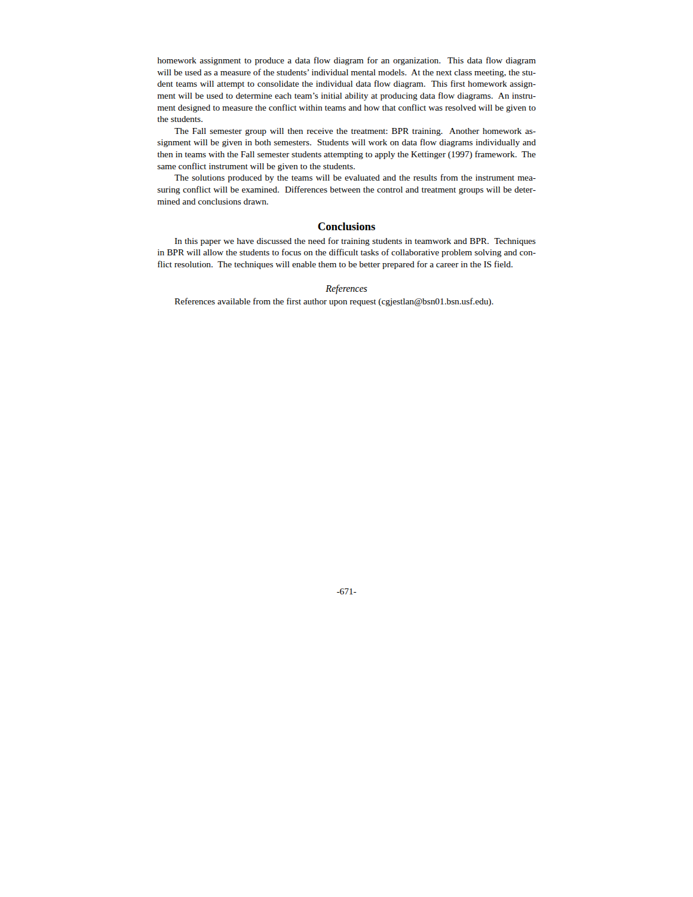homework assignment to produce a data flow diagram for an organization. This data flow diagram will be used as a measure of the students’ individual mental models. At the next class meeting, the student teams will attempt to consolidate the individual data flow diagram. This first homework assignment will be used to determine each team’s initial ability at producing data flow diagrams. An instrument designed to measure the conflict within teams and how that conflict was resolved will be given to the students.
The Fall semester group will then receive the treatment: BPR training. Another homework assignment will be given in both semesters. Students will work on data flow diagrams individually and then in teams with the Fall semester students attempting to apply the Kettinger (1997) framework. The same conflict instrument will be given to the students.
The solutions produced by the teams will be evaluated and the results from the instrument measuring conflict will be examined. Differences between the control and treatment groups will be determined and conclusions drawn.
Conclusions
In this paper we have discussed the need for training students in teamwork and BPR. Techniques in BPR will allow the students to focus on the difficult tasks of collaborative problem solving and conflict resolution. The techniques will enable them to be better prepared for a career in the IS field.
References
References available from the first author upon request (cgjestlan@bsn01.bsn.usf.edu).
-671-